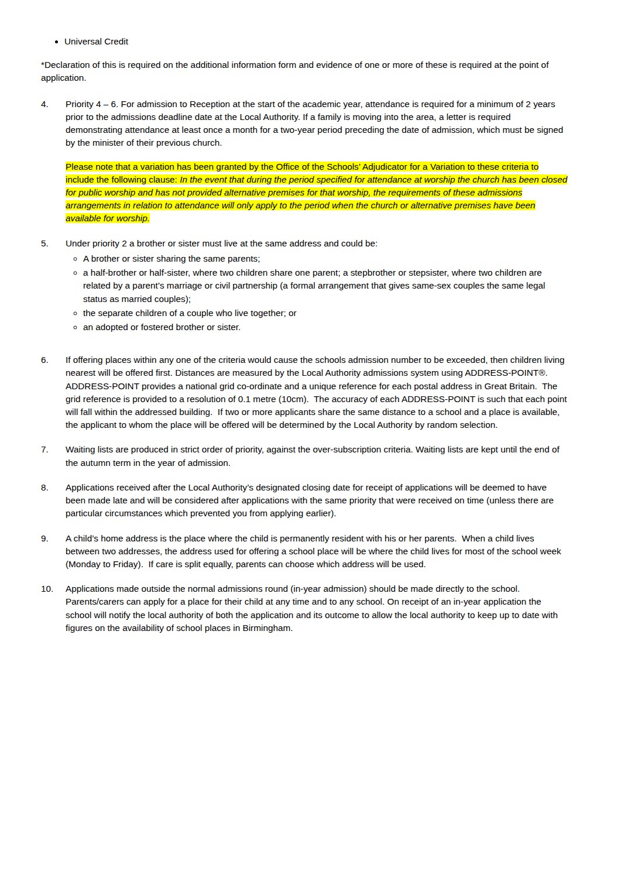Universal Credit
*Declaration of this is required on the additional information form and evidence of one or more of these is required at the point of application.
Priority 4 – 6. For admission to Reception at the start of the academic year, attendance is required for a minimum of 2 years prior to the admissions deadline date at the Local Authority. If a family is moving into the area, a letter is required demonstrating attendance at least once a month for a two-year period preceding the date of admission, which must be signed by the minister of their previous church.
Please note that a variation has been granted by the Office of the Schools’ Adjudicator for a Variation to these criteria to include the following clause: In the event that during the period specified for attendance at worship the church has been closed for public worship and has not provided alternative premises for that worship, the requirements of these admissions arrangements in relation to attendance will only apply to the period when the church or alternative premises have been available for worship.
Under priority 2 a brother or sister must live at the same address and could be:
A brother or sister sharing the same parents;
a half-brother or half-sister, where two children share one parent; a stepbrother or stepsister, where two children are related by a parent’s marriage or civil partnership (a formal arrangement that gives same-sex couples the same legal status as married couples);
the separate children of a couple who live together; or
an adopted or fostered brother or sister.
If offering places within any one of the criteria would cause the schools admission number to be exceeded, then children living nearest will be offered first. Distances are measured by the Local Authority admissions system using ADDRESS-POINT®. ADDRESS-POINT provides a national grid co-ordinate and a unique reference for each postal address in Great Britain. The grid reference is provided to a resolution of 0.1 metre (10cm). The accuracy of each ADDRESS-POINT is such that each point will fall within the addressed building. If two or more applicants share the same distance to a school and a place is available, the applicant to whom the place will be offered will be determined by the Local Authority by random selection.
Waiting lists are produced in strict order of priority, against the over-subscription criteria. Waiting lists are kept until the end of the autumn term in the year of admission.
Applications received after the Local Authority’s designated closing date for receipt of applications will be deemed to have been made late and will be considered after applications with the same priority that were received on time (unless there are particular circumstances which prevented you from applying earlier).
A child’s home address is the place where the child is permanently resident with his or her parents. When a child lives between two addresses, the address used for offering a school place will be where the child lives for most of the school week (Monday to Friday). If care is split equally, parents can choose which address will be used.
Applications made outside the normal admissions round (in-year admission) should be made directly to the school. Parents/carers can apply for a place for their child at any time and to any school. On receipt of an in-year application the school will notify the local authority of both the application and its outcome to allow the local authority to keep up to date with figures on the availability of school places in Birmingham.